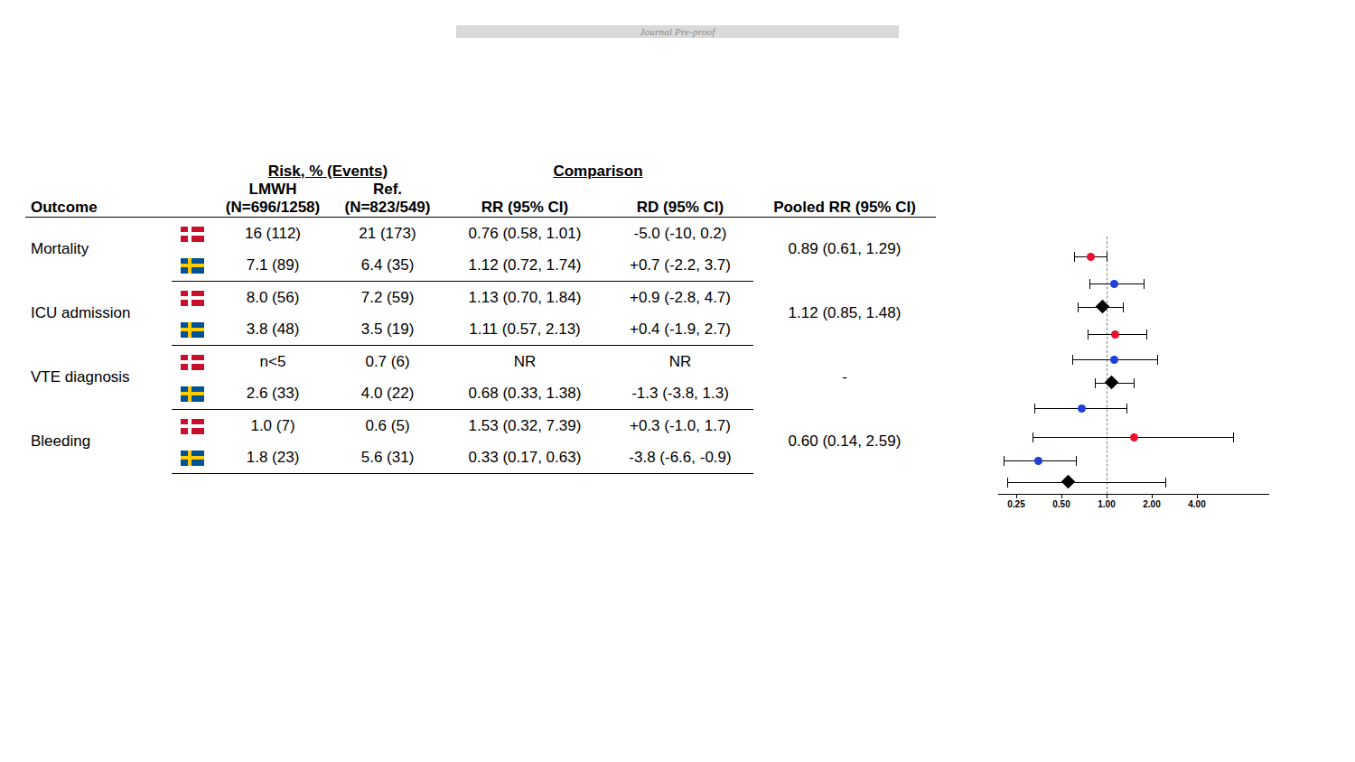Journal Pre-proof
| | | Risk, % (Events) | Comparison | |
| --- | --- | --- | --- | --- |
| | | LMWH | Ref. | | | |
| Outcome | | (N=696/1258) | (N=823/549) | RR (95% CI) | RD (95% CI) | Pooled RR (95% CI) |
| Mortality | | 16 (112) | 21 (173) | 0.76 (0.58, 1.01) | -5.0 (-10, 0.2) | 0.89 (0.61, 1.29) |
| | 7.1 (89) | 6.4 (35) | 1.12 (0.72, 1.74) | +0.7 (-2.2, 3.7) |
| ICU admission | | 8.0 (56) | 7.2 (59) | 1.13 (0.70, 1.84) | +0.9 (-2.8, 4.7) | 1.12 (0.85, 1.48) |
| | 3.8 (48) | 3.5 (19) | 1.11 (0.57, 2.13) | +0.4 (-1.9, 2.7) |
| VTE diagnosis | | n<5 | 0.7 (6) | NR | NR | - |
| | 2.6 (33) | 4.0 (22) | 0.68 (0.33, 1.38) | -1.3 (-3.8, 1.3) |
| Bleeding | | 1.0 (7) | 0.6 (5) | 1.53 (0.32, 7.39) | +0.3 (-1.0, 1.7) | 0.60 (0.14, 2.59) |
| | 1.8 (23) | 5.6 (31) | 0.33 (0.17, 0.63) | -3.8 (-6.6, -0.9) |
0.25
0.50
1.00
2.00
4.00